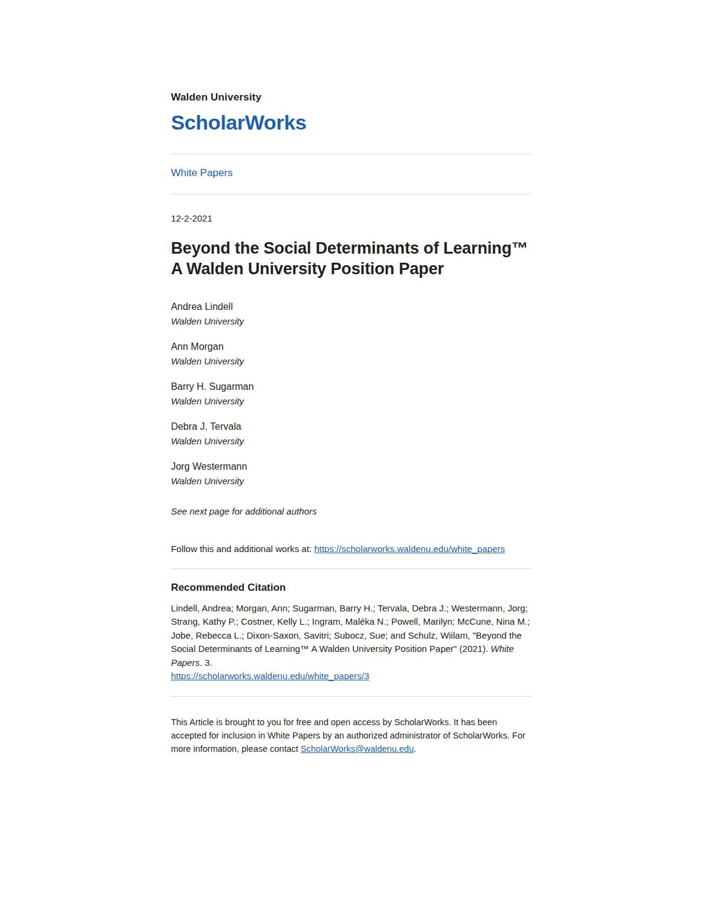Walden University
ScholarWorks
White Papers
12-2-2021
Beyond the Social Determinants of Learning™ A Walden University Position Paper
Andrea Lindell
Walden University
Ann Morgan
Walden University
Barry H. Sugarman
Walden University
Debra J. Tervala
Walden University
Jorg Westermann
Walden University
See next page for additional authors
Follow this and additional works at: https://scholarworks.waldenu.edu/white_papers
Recommended Citation
Lindell, Andrea; Morgan, Ann; Sugarman, Barry H.; Tervala, Debra J.; Westermann, Jorg; Strang, Kathy P.; Costner, Kelly L.; Ingram, Maléka N.; Powell, Marilyn; McCune, Nina M.; Jobe, Rebecca L.; Dixon-Saxon, Savitri; Subocz, Sue; and Schulz, Wiilam, "Beyond the Social Determinants of Learning™ A Walden University Position Paper" (2021). White Papers. 3.
https://scholarworks.waldenu.edu/white_papers/3
This Article is brought to you for free and open access by ScholarWorks. It has been accepted for inclusion in White Papers by an authorized administrator of ScholarWorks. For more information, please contact ScholarWorks@waldenu.edu.